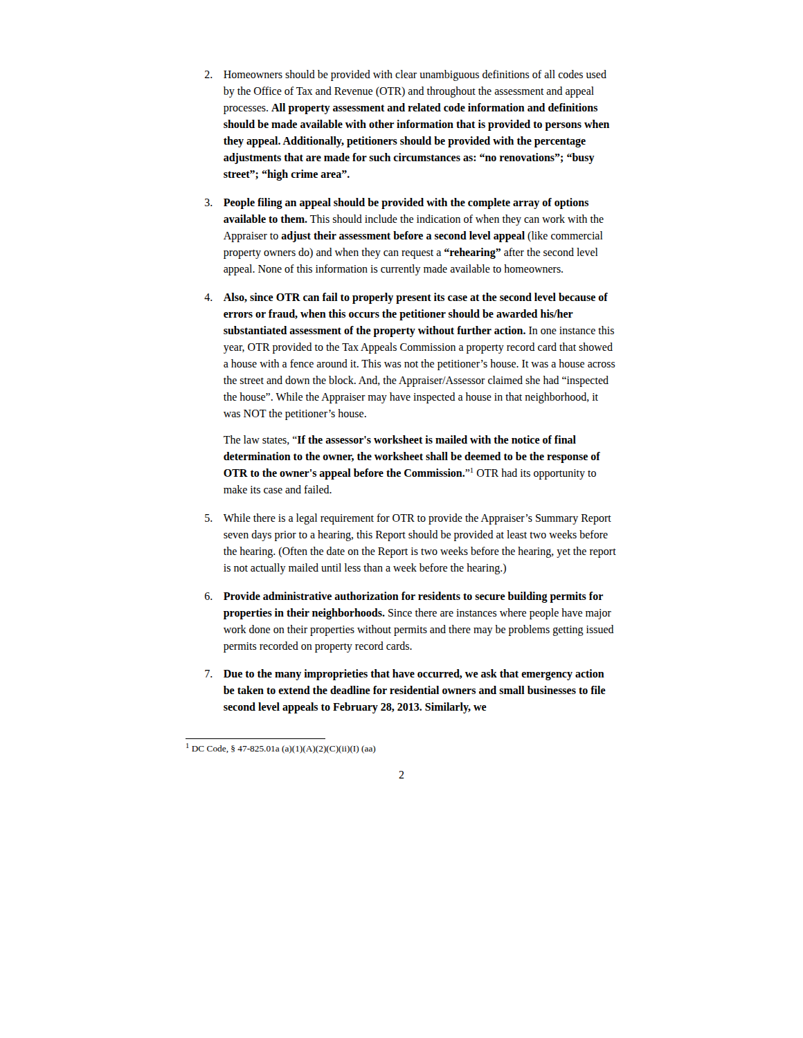Homeowners should be provided with clear unambiguous definitions of all codes used by the Office of Tax and Revenue (OTR) and throughout the assessment and appeal processes. All property assessment and related code information and definitions should be made available with other information that is provided to persons when they appeal. Additionally, petitioners should be provided with the percentage adjustments that are made for such circumstances as: “no renovations”; “busy street”; “high crime area”.
People filing an appeal should be provided with the complete array of options available to them. This should include the indication of when they can work with the Appraiser to adjust their assessment before a second level appeal (like commercial property owners do) and when they can request a “rehearing” after the second level appeal. None of this information is currently made available to homeowners.
Also, since OTR can fail to properly present its case at the second level because of errors or fraud, when this occurs the petitioner should be awarded his/her substantiated assessment of the property without further action. In one instance this year, OTR provided to the Tax Appeals Commission a property record card that showed a house with a fence around it. This was not the petitioner’s house. It was a house across the street and down the block. And, the Appraiser/Assessor claimed she had “inspected the house”. While the Appraiser may have inspected a house in that neighborhood, it was NOT the petitioner’s house.
The law states, “If the assessor's worksheet is mailed with the notice of final determination to the owner, the worksheet shall be deemed to be the response of OTR to the owner's appeal before the Commission.”1 OTR had its opportunity to make its case and failed.
While there is a legal requirement for OTR to provide the Appraiser’s Summary Report seven days prior to a hearing, this Report should be provided at least two weeks before the hearing. (Often the date on the Report is two weeks before the hearing, yet the report is not actually mailed until less than a week before the hearing.)
Provide administrative authorization for residents to secure building permits for properties in their neighborhoods. Since there are instances where people have major work done on their properties without permits and there may be problems getting issued permits recorded on property record cards.
Due to the many improprieties that have occurred, we ask that emergency action be taken to extend the deadline for residential owners and small businesses to file second level appeals to February 28, 2013. Similarly, we
1 DC Code, § 47-825.01a (a)(1)(A)(2)(C)(ii)(I) (aa)
2